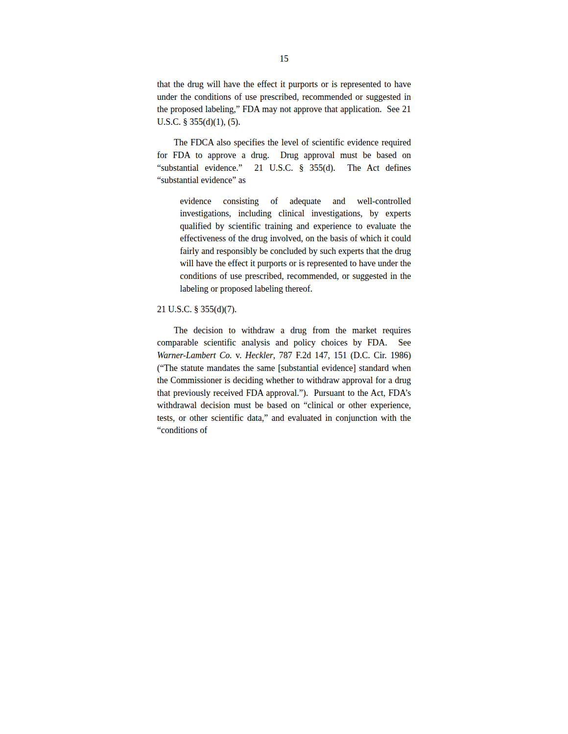15
that the drug will have the effect it purports or is represented to have under the conditions of use prescribed, recommended or suggested in the proposed labeling,” FDA may not approve that application. See 21 U.S.C. § 355(d)(1), (5).
The FDCA also specifies the level of scientific evidence required for FDA to approve a drug. Drug approval must be based on “substantial evidence.” 21 U.S.C. § 355(d). The Act defines “substantial evidence” as
evidence consisting of adequate and well-controlled investigations, including clinical investigations, by experts qualified by scientific training and experience to evaluate the effectiveness of the drug involved, on the basis of which it could fairly and responsibly be concluded by such experts that the drug will have the effect it purports or is represented to have under the conditions of use prescribed, recommended, or suggested in the labeling or proposed labeling thereof.
21 U.S.C. § 355(d)(7).
The decision to withdraw a drug from the market requires comparable scientific analysis and policy choices by FDA. See Warner-Lambert Co. v. Heckler, 787 F.2d 147, 151 (D.C. Cir. 1986) (“The statute mandates the same [substantial evidence] standard when the Commissioner is deciding whether to withdraw approval for a drug that previously received FDA approval.”). Pursuant to the Act, FDA’s withdrawal decision must be based on “clinical or other experience, tests, or other scientific data,” and evaluated in conjunction with the “conditions of